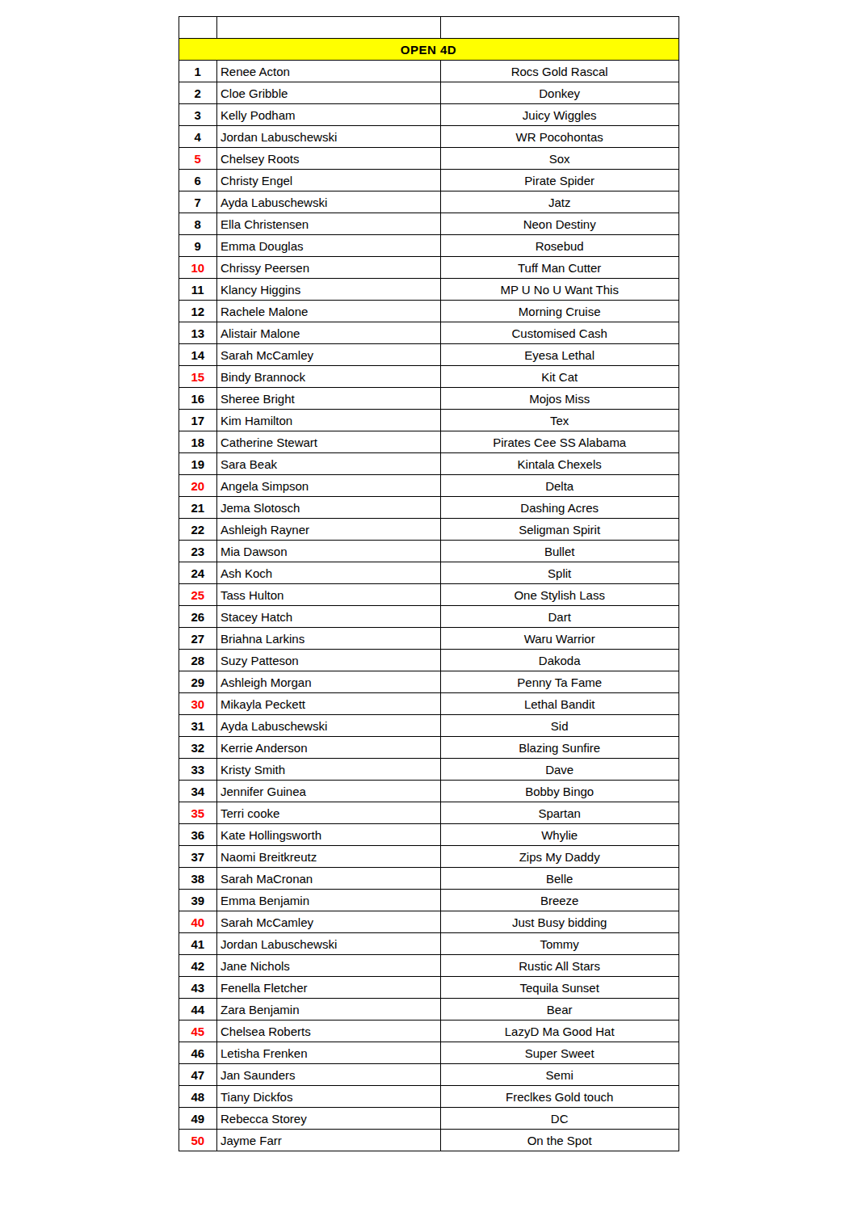| OPEN 4D |
| 1 | Renee Acton | Rocs Gold Rascal |
| 2 | Cloe Gribble | Donkey |
| 3 | Kelly Podham | Juicy Wiggles |
| 4 | Jordan Labuschewski | WR Pocohontas |
| 5 | Chelsey Roots | Sox |
| 6 | Christy Engel | Pirate Spider |
| 7 | Ayda Labuschewski | Jatz |
| 8 | Ella Christensen | Neon Destiny |
| 9 | Emma Douglas | Rosebud |
| 10 | Chrissy Peersen | Tuff Man Cutter |
| 11 | Klancy Higgins | MP U No U Want This |
| 12 | Rachele Malone | Morning Cruise |
| 13 | Alistair Malone | Customised Cash |
| 14 | Sarah McCamley | Eyesa Lethal |
| 15 | Bindy Brannock | Kit Cat |
| 16 | Sheree Bright | Mojos Miss |
| 17 | Kim Hamilton | Tex |
| 18 | Catherine Stewart | Pirates Cee SS Alabama |
| 19 | Sara Beak | Kintala Chexels |
| 20 | Angela Simpson | Delta |
| 21 | Jema Slotosch | Dashing Acres |
| 22 | Ashleigh Rayner | Seligman Spirit |
| 23 | Mia Dawson | Bullet |
| 24 | Ash Koch | Split |
| 25 | Tass Hulton | One Stylish Lass |
| 26 | Stacey Hatch | Dart |
| 27 | Briahna Larkins | Waru Warrior |
| 28 | Suzy Patteson | Dakoda |
| 29 | Ashleigh Morgan | Penny Ta Fame |
| 30 | Mikayla Peckett | Lethal Bandit |
| 31 | Ayda Labuschewski | Sid |
| 32 | Kerrie Anderson | Blazing Sunfire |
| 33 | Kristy Smith | Dave |
| 34 | Jennifer Guinea | Bobby Bingo |
| 35 | Terri cooke | Spartan |
| 36 | Kate Hollingsworth | Whylie |
| 37 | Naomi Breitkreutz | Zips My Daddy |
| 38 | Sarah MaCronan | Belle |
| 39 | Emma Benjamin | Breeze |
| 40 | Sarah McCamley | Just Busy bidding |
| 41 | Jordan Labuschewski | Tommy |
| 42 | Jane Nichols | Rustic All Stars |
| 43 | Fenella Fletcher | Tequila Sunset |
| 44 | Zara Benjamin | Bear |
| 45 | Chelsea Roberts | LazyD Ma Good Hat |
| 46 | Letisha Frenken | Super Sweet |
| 47 | Jan Saunders | Semi |
| 48 | Tiany Dickfos | Freclkes Gold touch |
| 49 | Rebecca Storey | DC |
| 50 | Jayme Farr | On the Spot |